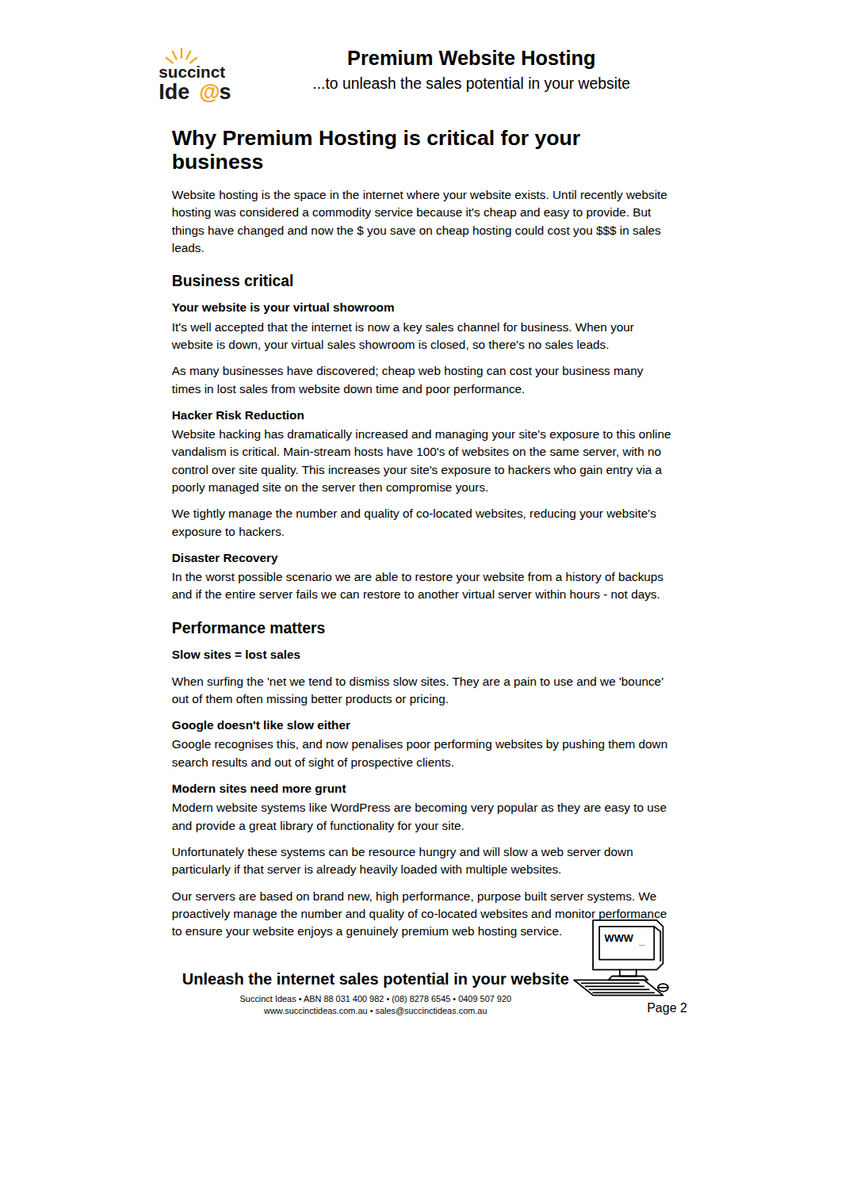succinct Ide @ s
Premium Website Hosting
...to unleash the sales potential in your website
Why Premium Hosting is critical for your business
Website hosting is the space in the internet where your website exists. Until recently website hosting was considered a commodity service because it's cheap and easy to provide. But things have changed and now the $ you save on cheap hosting could cost you $$$ in sales leads.
Business critical
Your website is your virtual showroom
It's well accepted that the internet is now a key sales channel for business. When your website is down, your virtual sales showroom is closed, so there's no sales leads.
As many businesses have discovered; cheap web hosting can cost your business many times in lost sales from website down time and poor performance.
Hacker Risk Reduction
Website hacking has dramatically increased and managing your site's exposure to this online vandalism is critical. Main-stream hosts have 100's of websites on the same server, with no control over site quality. This increases your site's exposure to hackers who gain entry via a poorly managed site on the server then compromise yours.
We tightly manage the number and quality of co-located websites, reducing your website's exposure to hackers.
Disaster Recovery
In the worst possible scenario we are able to restore your website from a history of backups and if the entire server fails we can restore to another virtual server within hours - not days.
Performance matters
Slow sites = lost sales
When surfing the 'net we tend to dismiss slow sites. They are a pain to use and we 'bounce' out of them often missing better products or pricing.
Google doesn't like slow either
Google recognises this, and now penalises poor performing websites by pushing them down search results and out of sight of prospective clients.
Modern sites need more grunt
Modern website systems like WordPress are becoming very popular as they are easy to use and provide a great library of functionality for your site.
Unfortunately these systems can be resource hungry and will slow a web server down particularly if that server is already heavily loaded with multiple websites.
Our servers are based on brand new, high performance, purpose built server systems. We proactively manage the number and quality of co-located websites and monitor performance to ensure your website enjoys a genuinely premium web hosting service.
WWW ...
Unleash the internet sales potential in your website
Succinct Ideas • ABN 88 031 400 982 • (08) 8278 6545 • 0409 507 920
www.succinctideas.com.au • sales@succinctideas.com.au
Page 2